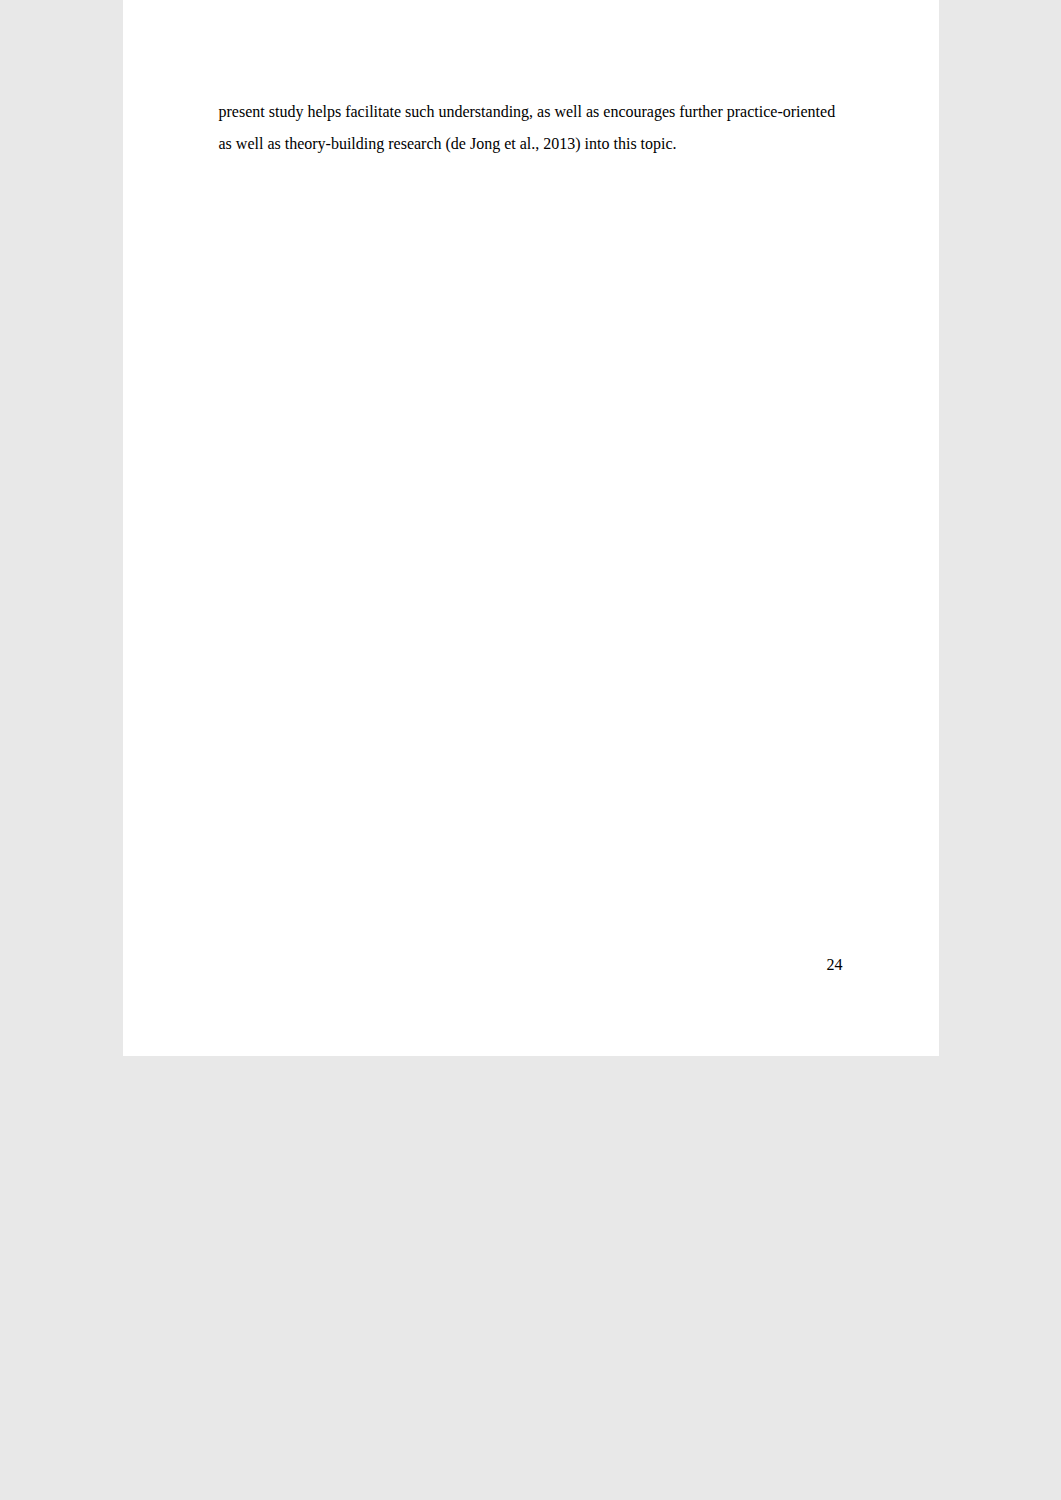present study helps facilitate such understanding, as well as encourages further practice-oriented as well as theory-building research (de Jong et al., 2013) into this topic.
24